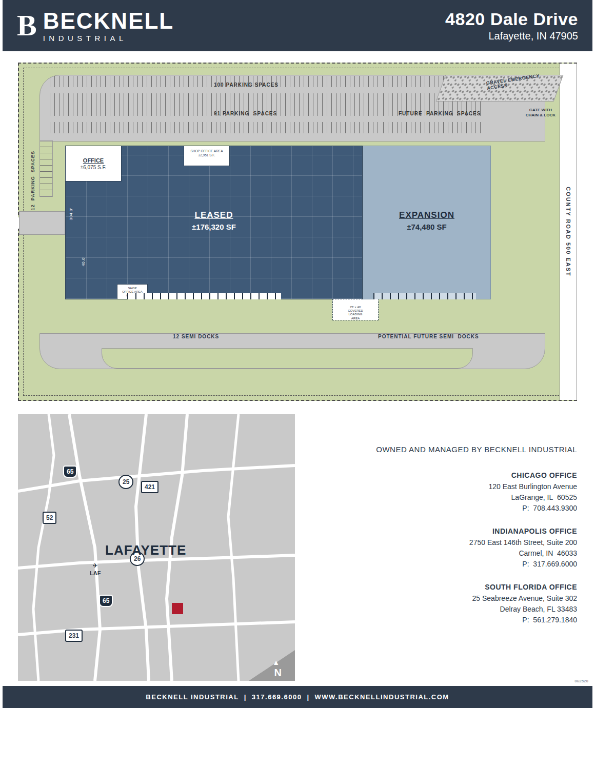B
BECKNELL
INDUSTRIAL
4820 Dale Drive
Lafayette, IN 47905
COUNTY ROAD 500 EAST
DALE DRIVE
100 PARKING SPACES
91 PARKING SPACES
FUTURE PARKING SPACES
GRAVEL EMERGENCY
ACCESS
GATE WITH
CHAIN & LOCK
12 PARKING SPACES
OFFICE ±6,075 S.F.
SHOP OFFICE AREA
±2,951 S.F.
SHOP
OFFICE AREA
±710 S.F.
LEASED
±176,320 SF
304.0'
40.0'
580.0'
75' x 40'
COVERED
LOADING
AREA
EXPANSION
±74,480 SF
245.0'
12 SEMI DOCKS
POTENTIAL FUTURE SEMI DOCKS
65
25
421
52
26
65
231
LAFAYETTE
✈
LAF
▲
N
OWNED AND MANAGED BY BECKNELL INDUSTRIAL
CHICAGO OFFICE
120 East Burlington Avenue
LaGrange, IL 60525
P: 708.443.9300
INDIANAPOLIS OFFICE
2750 East 146th Street, Suite 200
Carmel, IN 46033
P: 317.669.6000
SOUTH FLORIDA OFFICE
25 Seabreeze Avenue, Suite 302
Delray Beach, FL 33483
P: 561.279.1840
062520 BECKNELL INDUSTRIAL|317.669.6000|WWW.BECKNELLINDUSTRIAL.COM